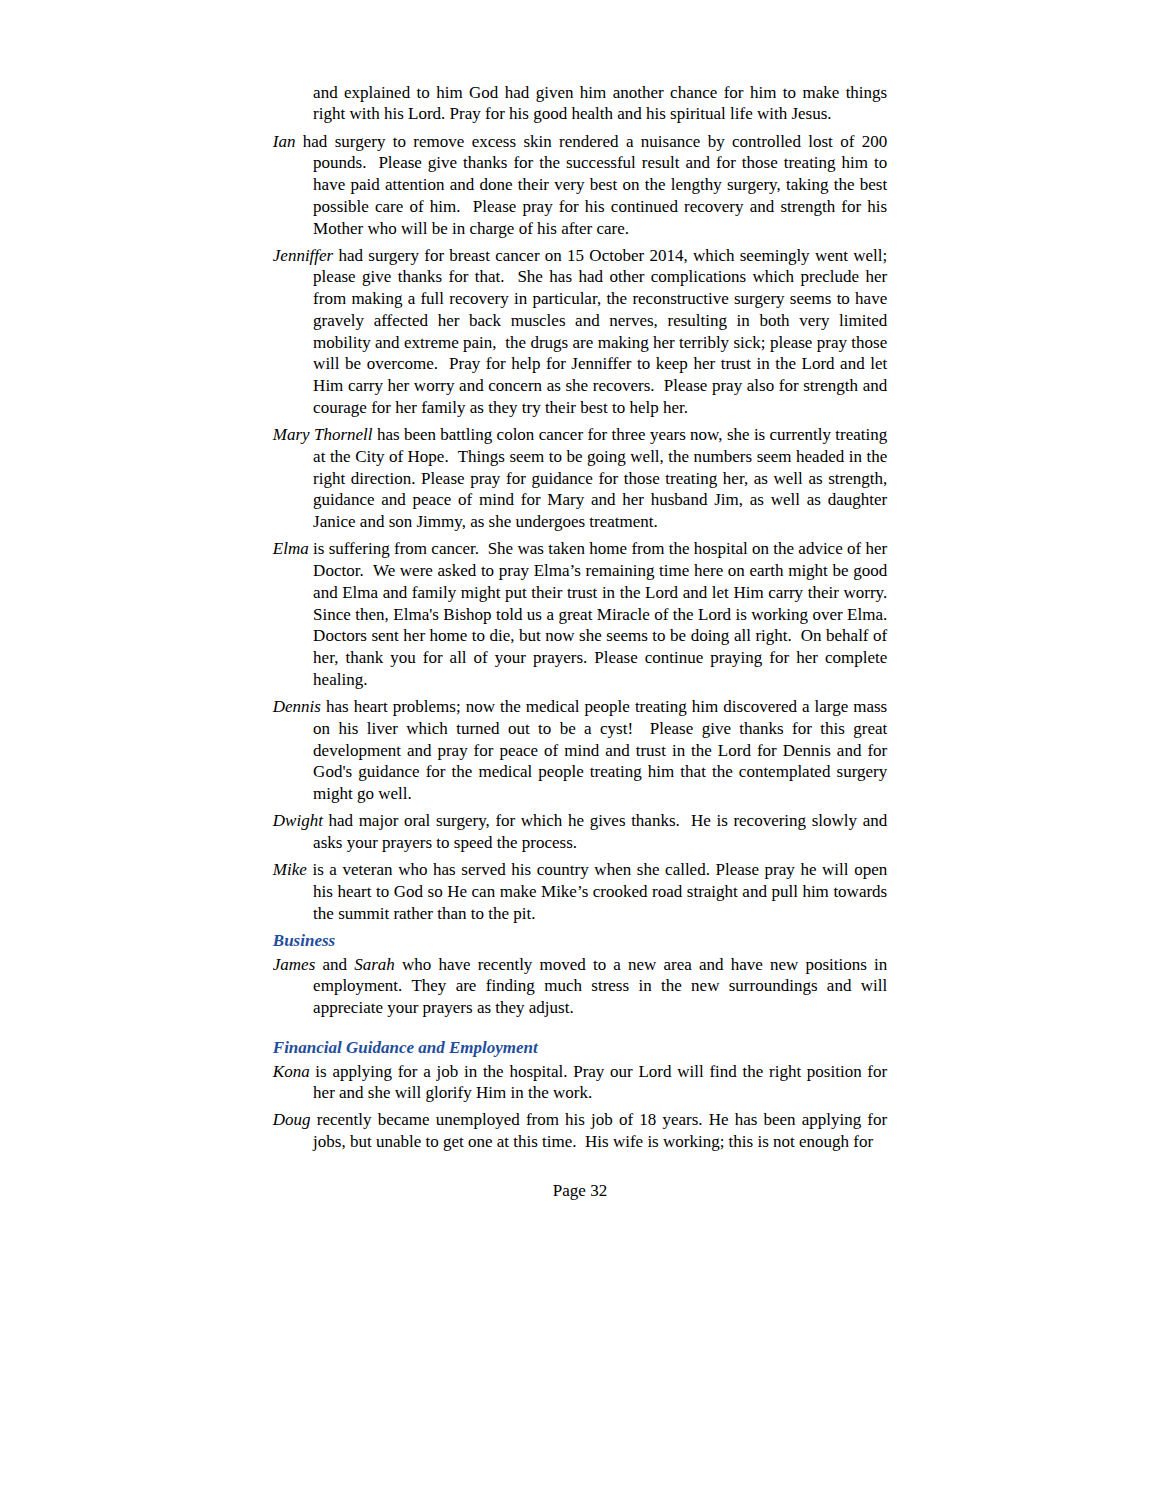and explained to him God had given him another chance for him to make things right with his Lord. Pray for his good health and his spiritual life with Jesus.
Ian had surgery to remove excess skin rendered a nuisance by controlled lost of 200 pounds. Please give thanks for the successful result and for those treating him to have paid attention and done their very best on the lengthy surgery, taking the best possible care of him. Please pray for his continued recovery and strength for his Mother who will be in charge of his after care.
Jenniffer had surgery for breast cancer on 15 October 2014, which seemingly went well; please give thanks for that. She has had other complications which preclude her from making a full recovery in particular, the reconstructive surgery seems to have gravely affected her back muscles and nerves, resulting in both very limited mobility and extreme pain, the drugs are making her terribly sick; please pray those will be overcome. Pray for help for Jenniffer to keep her trust in the Lord and let Him carry her worry and concern as she recovers. Please pray also for strength and courage for her family as they try their best to help her.
Mary Thornell has been battling colon cancer for three years now, she is currently treating at the City of Hope. Things seem to be going well, the numbers seem headed in the right direction. Please pray for guidance for those treating her, as well as strength, guidance and peace of mind for Mary and her husband Jim, as well as daughter Janice and son Jimmy, as she undergoes treatment.
Elma is suffering from cancer. She was taken home from the hospital on the advice of her Doctor. We were asked to pray Elma’s remaining time here on earth might be good and Elma and family might put their trust in the Lord and let Him carry their worry. Since then, Elma's Bishop told us a great Miracle of the Lord is working over Elma. Doctors sent her home to die, but now she seems to be doing all right. On behalf of her, thank you for all of your prayers. Please continue praying for her complete healing.
Dennis has heart problems; now the medical people treating him discovered a large mass on his liver which turned out to be a cyst! Please give thanks for this great development and pray for peace of mind and trust in the Lord for Dennis and for God's guidance for the medical people treating him that the contemplated surgery might go well.
Dwight had major oral surgery, for which he gives thanks. He is recovering slowly and asks your prayers to speed the process.
Mike is a veteran who has served his country when she called. Please pray he will open his heart to God so He can make Mike’s crooked road straight and pull him towards the summit rather than to the pit.
Business
James and Sarah who have recently moved to a new area and have new positions in employment. They are finding much stress in the new surroundings and will appreciate your prayers as they adjust.
Financial Guidance and Employment
Kona is applying for a job in the hospital. Pray our Lord will find the right position for her and she will glorify Him in the work.
Doug recently became unemployed from his job of 18 years. He has been applying for jobs, but unable to get one at this time. His wife is working; this is not enough for
Page 32